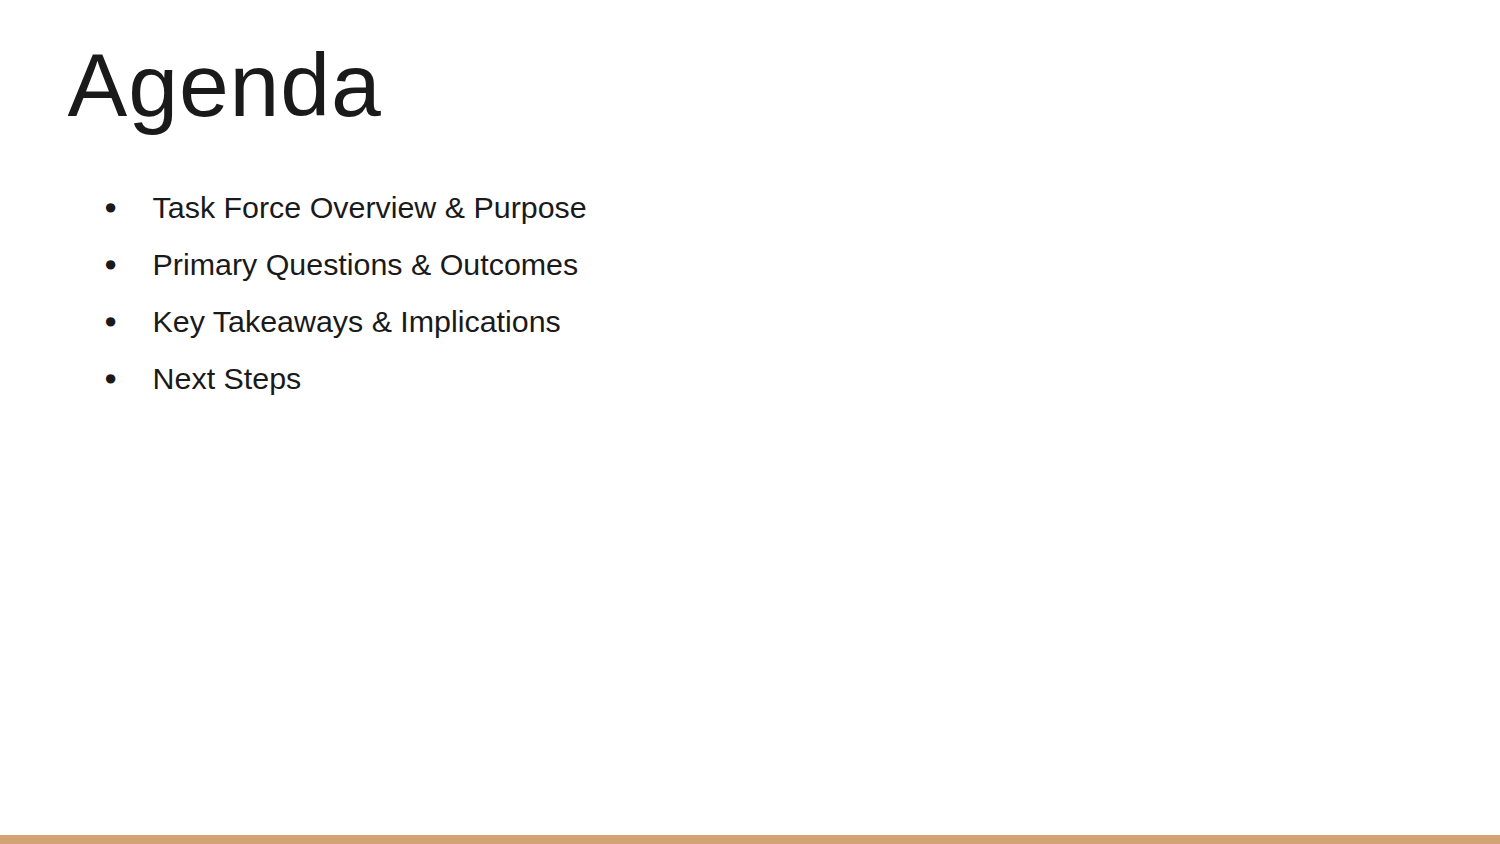Agenda
Task Force Overview & Purpose
Primary Questions & Outcomes
Key Takeaways & Implications
Next Steps